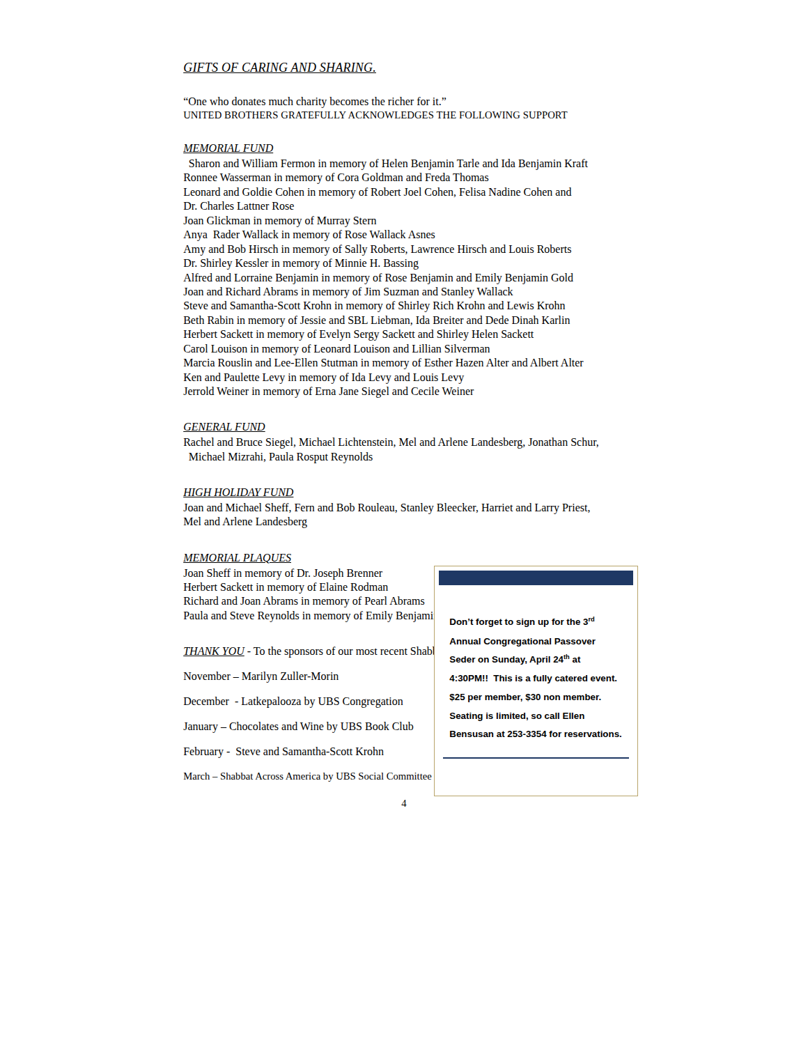GIFTS OF CARING AND SHARING.
“One who donates much charity becomes the richer for it.”
UNITED BROTHERS GRATEFULLY ACKNOWLEDGES THE FOLLOWING SUPPORT
MEMORIAL FUND
Sharon and William Fermon in memory of Helen Benjamin Tarle and Ida Benjamin Kraft
Ronnee Wasserman in memory of Cora Goldman and Freda Thomas
Leonard and Goldie Cohen in memory of Robert Joel Cohen, Felisa Nadine Cohen and
Dr. Charles Lattner Rose
Joan Glickman in memory of Murray Stern
Anya Rader Wallack in memory of Rose Wallack Asnes
Amy and Bob Hirsch in memory of Sally Roberts, Lawrence Hirsch and Louis Roberts
Dr. Shirley Kessler in memory of Minnie H. Bassing
Alfred and Lorraine Benjamin in memory of Rose Benjamin and Emily Benjamin Gold
Joan and Richard Abrams in memory of Jim Suzman and Stanley Wallack
Steve and Samantha-Scott Krohn in memory of Shirley Rich Krohn and Lewis Krohn
Beth Rabin in memory of Jessie and SBL Liebman, Ida Breiter and Dede Dinah Karlin
Herbert Sackett in memory of Evelyn Sergy Sackett and Shirley Helen Sackett
Carol Louison in memory of Leonard Louison and Lillian Silverman
Marcia Rouslin and Lee-Ellen Stutman in memory of Esther Hazen Alter and Albert Alter
Ken and Paulette Levy in memory of Ida Levy and Louis Levy
Jerrold Weiner in memory of Erna Jane Siegel and Cecile Weiner
GENERAL FUND
Rachel and Bruce Siegel, Michael Lichtenstein, Mel and Arlene Landesberg, Jonathan Schur,
Michael Mizrahi, Paula Rosput Reynolds
HIGH HOLIDAY FUND
Joan and Michael Sheff, Fern and Bob Rouleau, Stanley Bleecker, Harriet and Larry Priest,
Mel and Arlene Landesberg
MEMORIAL PLAQUES
Joan Sheff in memory of Dr. Joseph Brenner
Herbert Sackett in memory of Elaine Rodman
Richard and Joan Abrams in memory of Pearl Abrams
Paula and Steve Reynolds in memory of Emily Benjamin Gold
THANK YOU - To the sponsors of our most recent Shabbat Onegs
November – Marilyn Zuller-Morin
December - Latkepalooza by UBS Congregation
January – Chocolates and Wine by UBS Book Club
February - Steve and Samantha-Scott Krohn
March – Shabbat Across America by UBS Social Committee
Don’t forget to sign up for the 3rd Annual Congregational Passover Seder on Sunday, April 24th at 4:30PM!! This is a fully catered event. $25 per member, $30 non member. Seating is limited, so call Ellen Bensusan at 253-3354 for reservations.
4